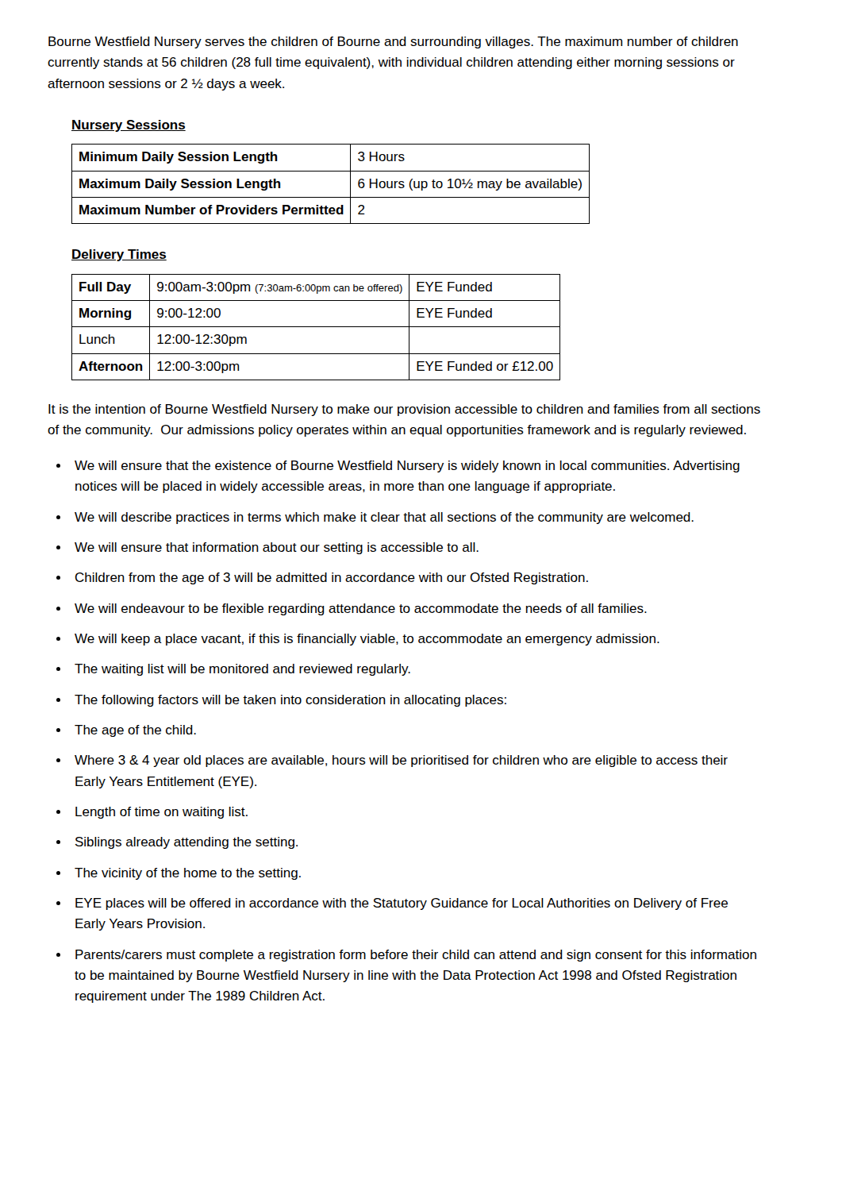Bourne Westfield Nursery serves the children of Bourne and surrounding villages. The maximum number of children currently stands at 56 children (28 full time equivalent), with individual children attending either morning sessions or afternoon sessions or 2 ½ days a week.
Nursery Sessions
| Minimum Daily Session Length | 3 Hours |
| Maximum Daily Session Length | 6 Hours (up to 10½ may be available) |
| Maximum Number of Providers Permitted | 2 |
Delivery Times
| Full Day | 9:00am-3:00pm (7:30am-6:00pm can be offered) | EYE Funded |
| Morning | 9:00-12:00 | EYE Funded |
| Lunch | 12:00-12:30pm | |
| Afternoon | 12:00-3:00pm | EYE Funded or £12.00 |
It is the intention of Bourne Westfield Nursery to make our provision accessible to children and families from all sections of the community. Our admissions policy operates within an equal opportunities framework and is regularly reviewed.
We will ensure that the existence of Bourne Westfield Nursery is widely known in local communities. Advertising notices will be placed in widely accessible areas, in more than one language if appropriate.
We will describe practices in terms which make it clear that all sections of the community are welcomed.
We will ensure that information about our setting is accessible to all.
Children from the age of 3 will be admitted in accordance with our Ofsted Registration.
We will endeavour to be flexible regarding attendance to accommodate the needs of all families.
We will keep a place vacant, if this is financially viable, to accommodate an emergency admission.
The waiting list will be monitored and reviewed regularly.
The following factors will be taken into consideration in allocating places:
The age of the child.
Where 3 & 4 year old places are available, hours will be prioritised for children who are eligible to access their Early Years Entitlement (EYE).
Length of time on waiting list.
Siblings already attending the setting.
The vicinity of the home to the setting.
EYE places will be offered in accordance with the Statutory Guidance for Local Authorities on Delivery of Free Early Years Provision.
Parents/carers must complete a registration form before their child can attend and sign consent for this information to be maintained by Bourne Westfield Nursery in line with the Data Protection Act 1998 and Ofsted Registration requirement under The 1989 Children Act.